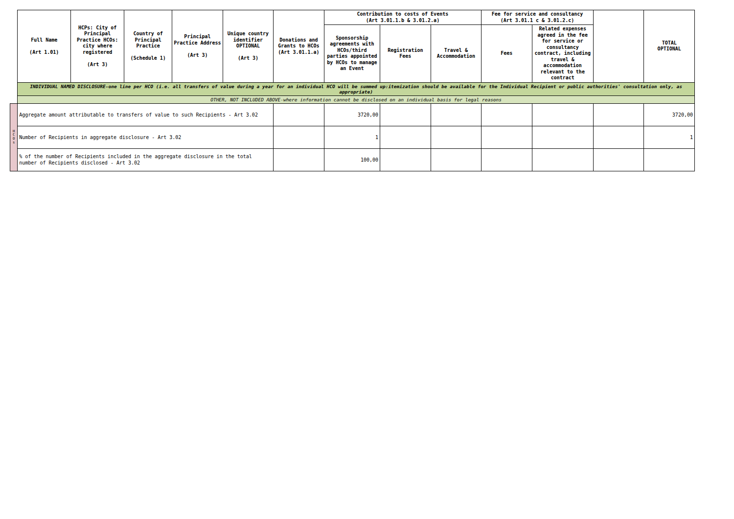| | Full Name (Art 1.01) | HCPs: City of Principal Practice HCOs: city where registered (Art 3) | Country of Principal Practice (Schedule 1) | Principal Practice Address (Art 3) | Unique country identifier OPTIONAL (Art 3) | Donations and Grants to HCOs (Art 3.01.1.a) | Contribution to costs of Events (Art 3.01.1.b & 3.01.2.a) | Fee for service and consultancy (Art 3.01.1 c & 3.01.2.c) | | TOTAL OPTIONAL |
| | Sponsorship agreements with HCOs/third parties appointed by HCOs to manage an Event | Registration Fees | Travel & Accommodation | Fees | Related expenses agreed in the fee for service or consultancy contract, including travel & accommodation relevant to the contract |
| | INDIVIDUAL NAMED DISCLOSURE-one line per HCO (i.e. all transfers of value during a year for an individual HCO will be summed up:itemization should be available for the Individual Recipient or public authorities' consultation only, as appropriate) |
| | OTHER, NOT INCLUDED ABOVE-where information cannot be disclosed on an individual basis for legal reasons |
| H C O s | Aggregate amount attributable to transfers of value to such Recipients - Art 3.02 | | 3720,00 | | | | | | 3720,00 |
| Number of Recipients in aggregate disclosure - Art 3.02 | | 1 | | | | | | 1 |
| % of the number of Recipients included in the aggregate disclosure in the total number of Recipients disclosed - Art 3.02 | | 100,00 | | | | | | |